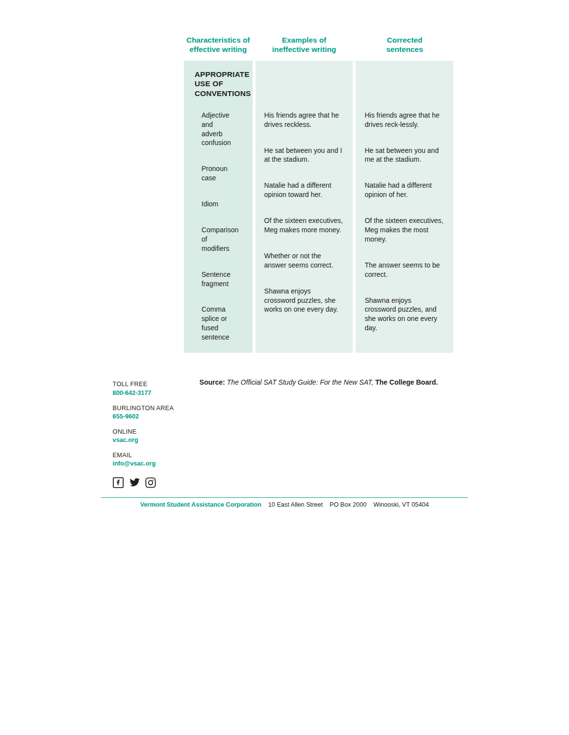| Characteristics of effective writing | Examples of ineffective writing | Corrected sentences |
| --- | --- | --- |
| Appropriate use of conventions Adjective and adverb confusion Pronoun case Idiom Comparison of modifiers Sentence fragment Comma splice or fused sentence | Appropriate use of conventions His friends agree that he drives reckless. He sat between you and I at the stadium. Natalie had a different opinion toward her. Of the sixteen executives, Meg makes more money. Whether or not the answer seems correct. Shawna enjoys crossword puzzles, she works on one every day. | Appropriate use of conventions His friends agree that he drives reck-lessly. He sat between you and me at the stadium. Natalie had a different opinion of her. Of the sixteen executives, Meg makes the most money. The answer seems to be correct. Shawna enjoys crossword puzzles, and she works on one every day. |
Source: The Official SAT Study Guide: For the New SAT, The College Board.
TOLL FREE
800-642-3177
BURLINGTON AREA
655-9602
ONLINE
vsac.org
EMAIL
info@vsac.org
Vermont Student Assistance Corporation 10 East Allen Street PO Box 2000 Winooski, VT 05404